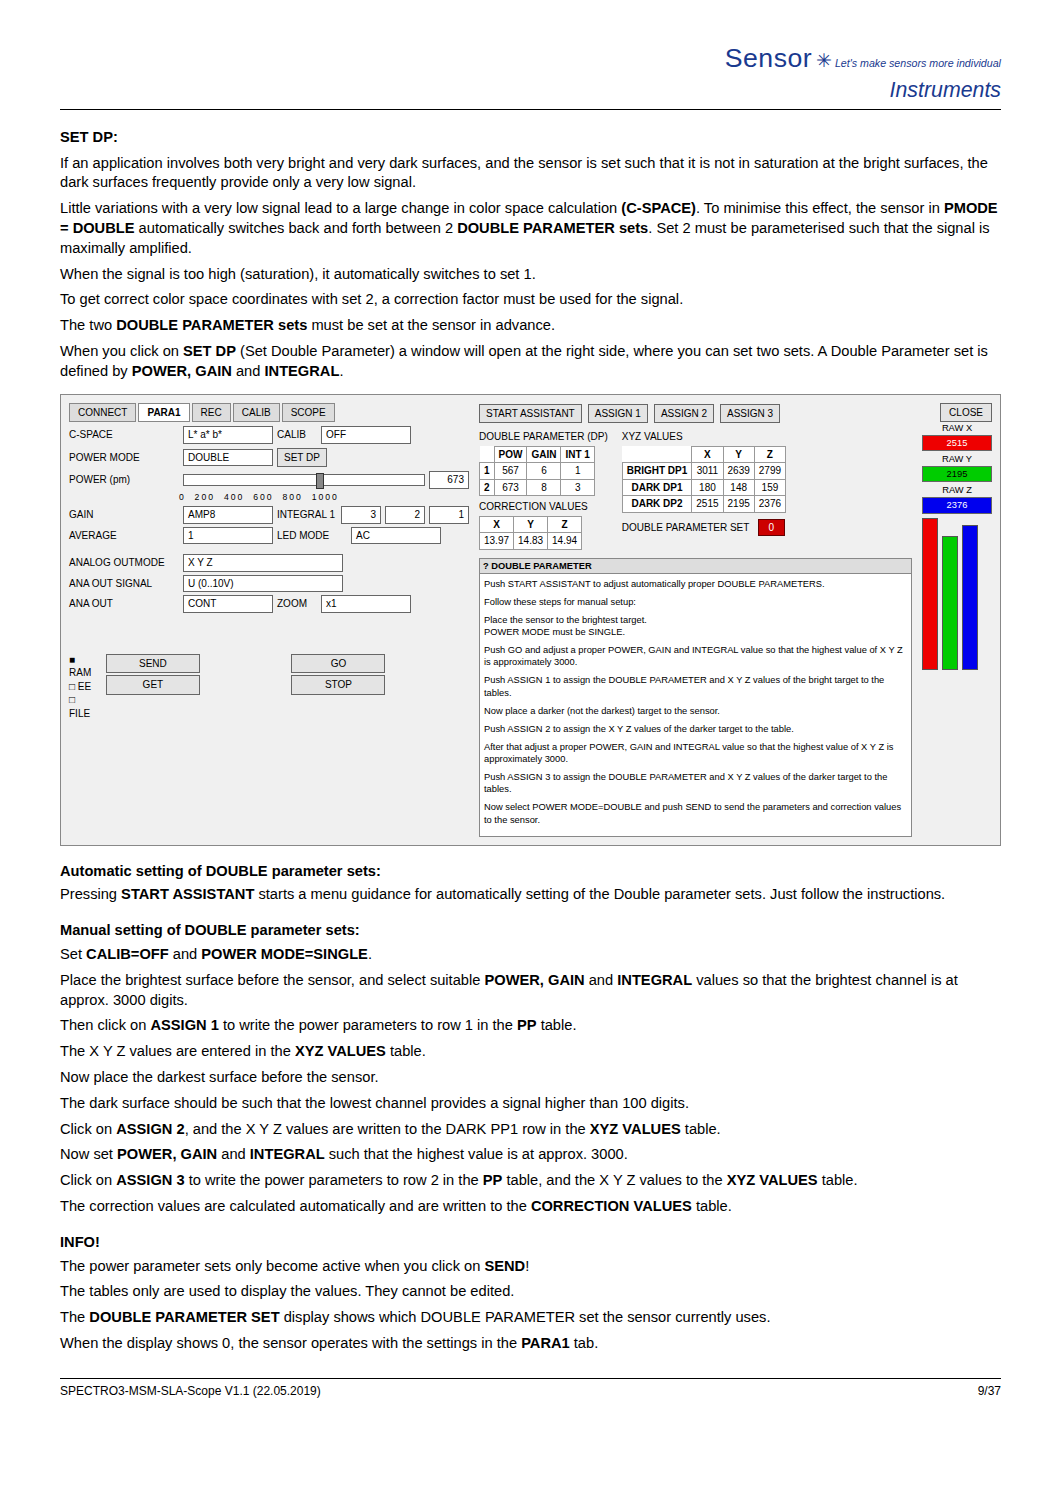Sensor ✳ Let's make sensors more individual
Instruments
SET DP:
If an application involves both very bright and very dark surfaces, and the sensor is set such that it is not in saturation at the bright surfaces, the dark surfaces frequently provide only a very low signal.
Little variations with a very low signal lead to a large change in color space calculation (C-SPACE). To minimise this effect, the sensor in PMODE = DOUBLE automatically switches back and forth between 2 DOUBLE PARAMETER sets. Set 2 must be parameterised such that the signal is maximally amplified.
When the signal is too high (saturation), it automatically switches to set 1.
To get correct color space coordinates with set 2, a correction factor must be used for the signal.
The two DOUBLE PARAMETER sets must be set at the sensor in advance.
When you click on SET DP (Set Double Parameter) a window will open at the right side, where you can set two sets. A Double Parameter set is defined by POWER, GAIN and INTEGRAL.
CONNECT PARA1 REC CALIB SCOPE
C-SPACE L* a* b* CALIB OFF
POWER MODE DOUBLE SET DP
POWER (pm)
673
0 200 400 600 800 1000
GAIN AMP8 INTEGRAL 1 3 2 1
AVERAGE 1 LED MODE AC
ANALOG OUTMODE X Y Z
ANA OUT SIGNAL U (0..10V)
ANA OUT CONT ZOOM x1
■ RAM
□ EE
□ FILE
SEND
GET
GO
STOP
START ASSISTANT ASSIGN 1 ASSIGN 2 ASSIGN 3
DOUBLE PARAMETER (DP)
| | POW | GAIN | INT 1 |
| 1 | 567 | 6 | 1 |
| 2 | 673 | 8 | 3 |
CORRECTION VALUES
| X | Y | Z |
| --- | --- | --- |
| 13.97 | 14.83 | 14.94 |
XYZ VALUES
| | X | Y | Z |
| BRIGHT DP1 | 3011 | 2639 | 2799 |
| DARK DP1 | 180 | 148 | 159 |
| DARK DP2 | 2515 | 2195 | 2376 |
DOUBLE PARAMETER SET 0
? DOUBLE PARAMETER
Push START ASSISTANT to adjust automatically proper DOUBLE PARAMETERS.
Follow these steps for manual setup:
Place the sensor to the brightest target.
POWER MODE must be SINGLE.
Push GO and adjust a proper POWER, GAIN and INTEGRAL value so that the highest value of X Y Z is approximately 3000.
Push ASSIGN 1 to assign the DOUBLE PARAMETER and X Y Z values of the bright target to the tables.
Now place a darker (not the darkest) target to the sensor.
Push ASSIGN 2 to assign the X Y Z values of the darker target to the table.
After that adjust a proper POWER, GAIN and INTEGRAL value so that the highest value of X Y Z is approximately 3000.
Push ASSIGN 3 to assign the DOUBLE PARAMETER and X Y Z values of the darker target to the tables.
Now select POWER MODE=DOUBLE and push SEND to send the parameters and correction values to the sensor.
CLOSE
RAW X2515
RAW Y2195
RAW Z2376
Automatic setting of DOUBLE parameter sets:
Pressing START ASSISTANT starts a menu guidance for automatically setting of the Double parameter sets. Just follow the instructions.
Manual setting of DOUBLE parameter sets:
Set CALIB=OFF and POWER MODE=SINGLE.
Place the brightest surface before the sensor, and select suitable POWER, GAIN and INTEGRAL values so that the brightest channel is at approx. 3000 digits.
Then click on ASSIGN 1 to write the power parameters to row 1 in the PP table.
The X Y Z values are entered in the XYZ VALUES table.
Now place the darkest surface before the sensor.
The dark surface should be such that the lowest channel provides a signal higher than 100 digits.
Click on ASSIGN 2, and the X Y Z values are written to the DARK PP1 row in the XYZ VALUES table.
Now set POWER, GAIN and INTEGRAL such that the highest value is at approx. 3000.
Click on ASSIGN 3 to write the power parameters to row 2 in the PP table, and the X Y Z values to the XYZ VALUES table.
The correction values are calculated automatically and are written to the CORRECTION VALUES table.
INFO!
The power parameter sets only become active when you click on SEND!
The tables only are used to display the values. They cannot be edited.
The DOUBLE PARAMETER SET display shows which DOUBLE PARAMETER set the sensor currently uses.
When the display shows 0, the sensor operates with the settings in the PARA1 tab.
SPECTRO3-MSM-SLA-Scope V1.1 (22.05.2019) 9/37